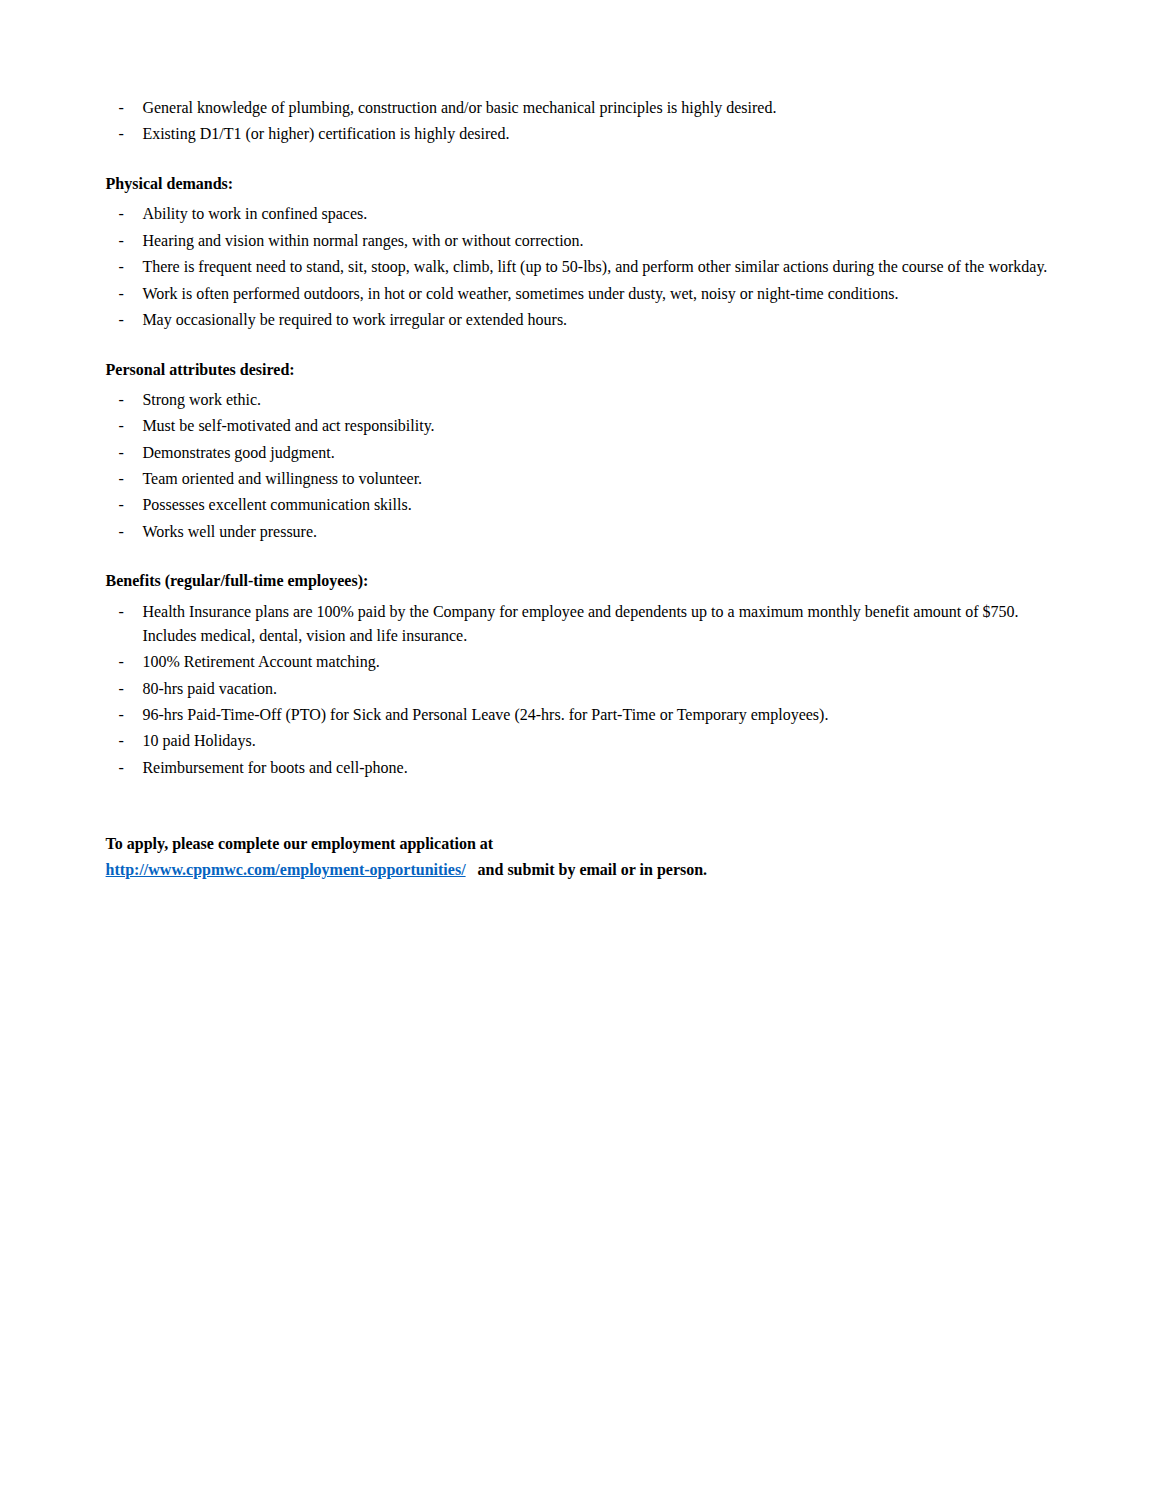General knowledge of plumbing, construction and/or basic mechanical principles is highly desired.
Existing D1/T1 (or higher) certification is highly desired.
Physical demands:
Ability to work in confined spaces.
Hearing and vision within normal ranges, with or without correction.
There is frequent need to stand, sit, stoop, walk, climb, lift (up to 50-lbs), and perform other similar actions during the course of the workday.
Work is often performed outdoors, in hot or cold weather, sometimes under dusty, wet, noisy or night-time conditions.
May occasionally be required to work irregular or extended hours.
Personal attributes desired:
Strong work ethic.
Must be self-motivated and act responsibility.
Demonstrates good judgment.
Team oriented and willingness to volunteer.
Possesses excellent communication skills.
Works well under pressure.
Benefits (regular/full-time employees):
Health Insurance plans are 100% paid by the Company for employee and dependents up to a maximum monthly benefit amount of $750. Includes medical, dental, vision and life insurance.
100% Retirement Account matching.
80-hrs paid vacation.
96-hrs Paid-Time-Off (PTO) for Sick and Personal Leave (24-hrs. for Part-Time or Temporary employees).
10 paid Holidays.
Reimbursement for boots and cell-phone.
To apply, please complete our employment application at
http://www.cppmwc.com/employment-opportunities/ and submit by email or in person.